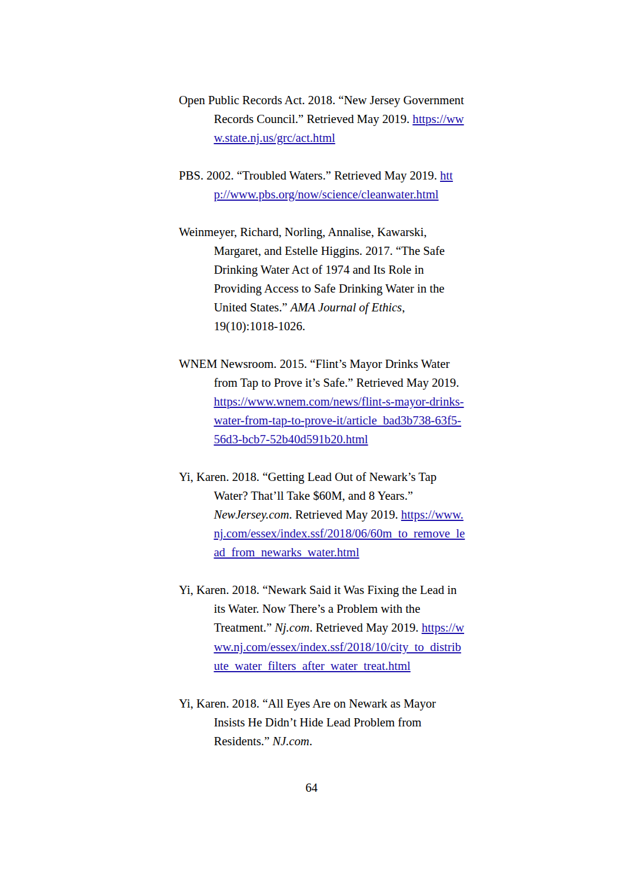Open Public Records Act. 2018. “New Jersey Government Records Council.” Retrieved May 2019. https://www.state.nj.us/grc/act.html
PBS. 2002. “Troubled Waters.” Retrieved May 2019. http://www.pbs.org/now/science/cleanwater.html
Weinmeyer, Richard, Norling, Annalise, Kawarski, Margaret, and Estelle Higgins. 2017. “The Safe Drinking Water Act of 1974 and Its Role in Providing Access to Safe Drinking Water in the United States.” AMA Journal of Ethics, 19(10):1018-1026.
WNEM Newsroom. 2015. “Flint’s Mayor Drinks Water from Tap to Prove it’s Safe.” Retrieved May 2019. https://www.wnem.com/news/flint-s-mayor-drinks-water-from-tap-to-prove-it/article_bad3b738-63f5-56d3-bcb7-52b40d591b20.html
Yi, Karen. 2018. “Getting Lead Out of Newark’s Tap Water? That’ll Take $60M, and 8 Years.” NewJersey.com. Retrieved May 2019. https://www.nj.com/essex/index.ssf/2018/06/60m_to_remove_lead_from_newarks_water.html
Yi, Karen. 2018. “Newark Said it Was Fixing the Lead in its Water. Now There’s a Problem with the Treatment.” Nj.com. Retrieved May 2019. https://www.nj.com/essex/index.ssf/2018/10/city_to_distribute_water_filters_after_water_treat.html
Yi, Karen. 2018. “All Eyes Are on Newark as Mayor Insists He Didn’t Hide Lead Problem from Residents.” NJ.com.
64